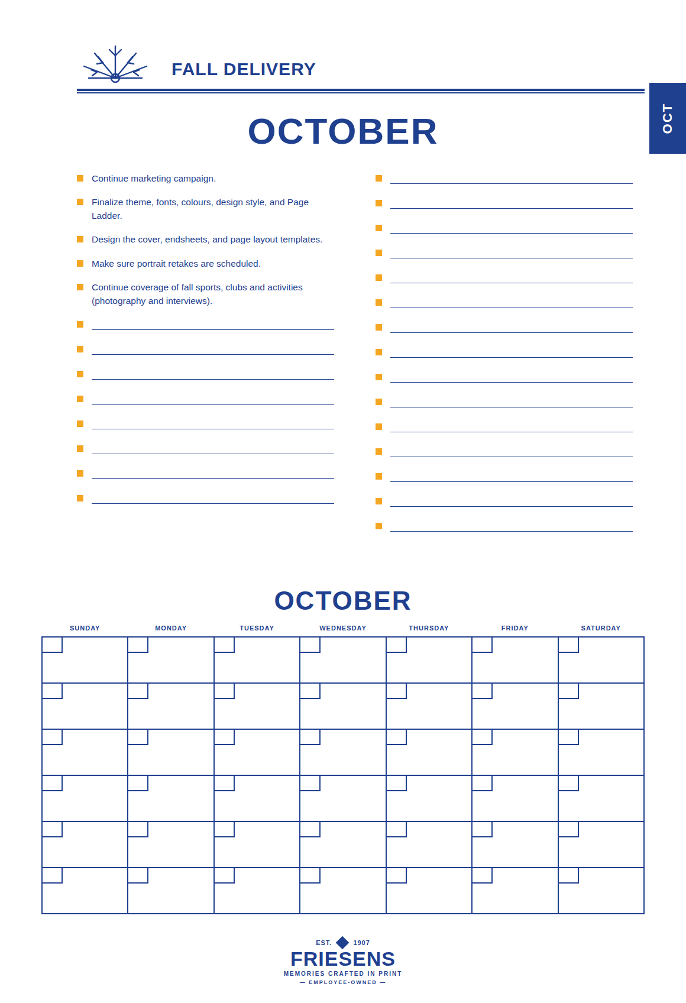OCT
FALL DELIVERY
OCTOBER
Continue marketing campaign.
Finalize theme, fonts, colours, design style, and Page Ladder.
Design the cover, endsheets, and page layout templates.
Make sure portrait retakes are scheduled.
Continue coverage of fall sports, clubs and activities (photography and interviews).
OCTOBER
| SUNDAY | MONDAY | TUESDAY | WEDNESDAY | THURSDAY | FRIDAY | SATURDAY |
| --- | --- | --- | --- | --- | --- | --- |
EST. 1907
FRIESENS
MEMORIES CRAFTED IN PRINT
— EMPLOYEE-OWNED —